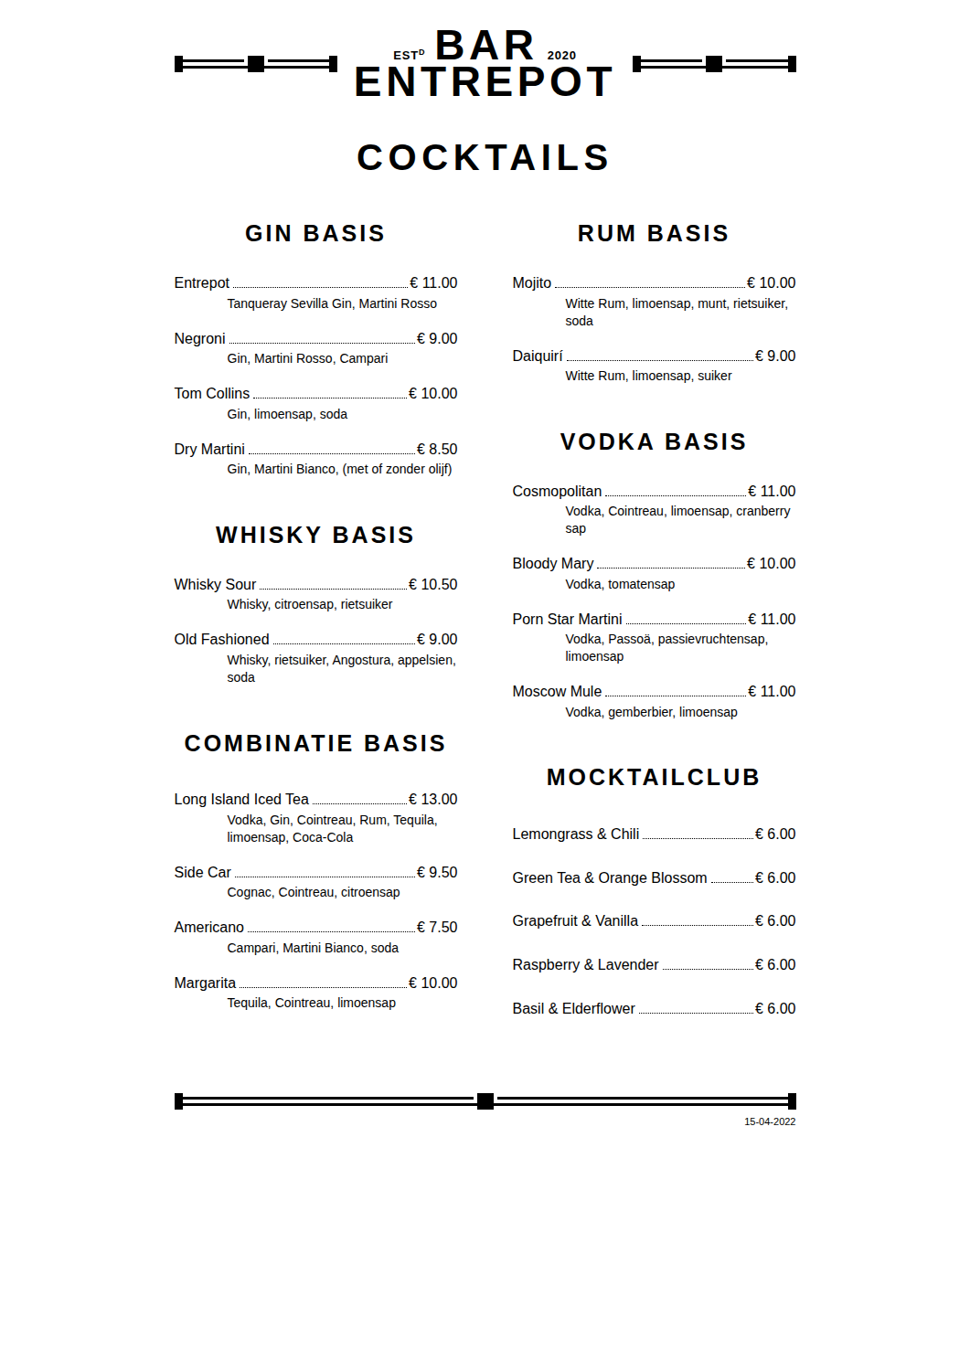ESTD BAR 2020
ENTREPOT
COCKTAILS
GIN BASIS
Entrepot € 11.00
Tanqueray Sevilla Gin, Martini Rosso
Negroni € 9.00
Gin, Martini Rosso, Campari
Tom Collins € 10.00
Gin, limoensap, soda
Dry Martini € 8.50
Gin, Martini Bianco, (met of zonder olijf)
WHISKY BASIS
Whisky Sour € 10.50
Whisky, citroensap, rietsuiker
Old Fashioned € 9.00
Whisky, rietsuiker, Angostura, appelsien, soda
COMBINATIE BASIS
Long Island Iced Tea € 13.00
Vodka, Gin, Cointreau, Rum, Tequila,
limoensap, Coca-Cola
Side Car € 9.50
Cognac, Cointreau, citroensap
Americano € 7.50
Campari, Martini Bianco, soda
Margarita € 10.00
Tequila, Cointreau, limoensap
RUM BASIS
Mojito € 10.00
Witte Rum, limoensap, munt, rietsuiker, soda
Daiquirí € 9.00
Witte Rum, limoensap, suiker
VODKA BASIS
Cosmopolitan € 11.00
Vodka, Cointreau, limoensap, cranberry sap
Bloody Mary € 10.00
Vodka, tomatensap
Porn Star Martini € 11.00
Vodka, Passoä, passievruchtensap, limoensap
Moscow Mule € 11.00
Vodka, gemberbier, limoensap
MOCKTAILCLUB
Lemongrass & Chili € 6.00
Green Tea & Orange Blossom € 6.00
Grapefruit & Vanilla € 6.00
Raspberry & Lavender € 6.00
Basil & Elderflower € 6.00
15-04-2022